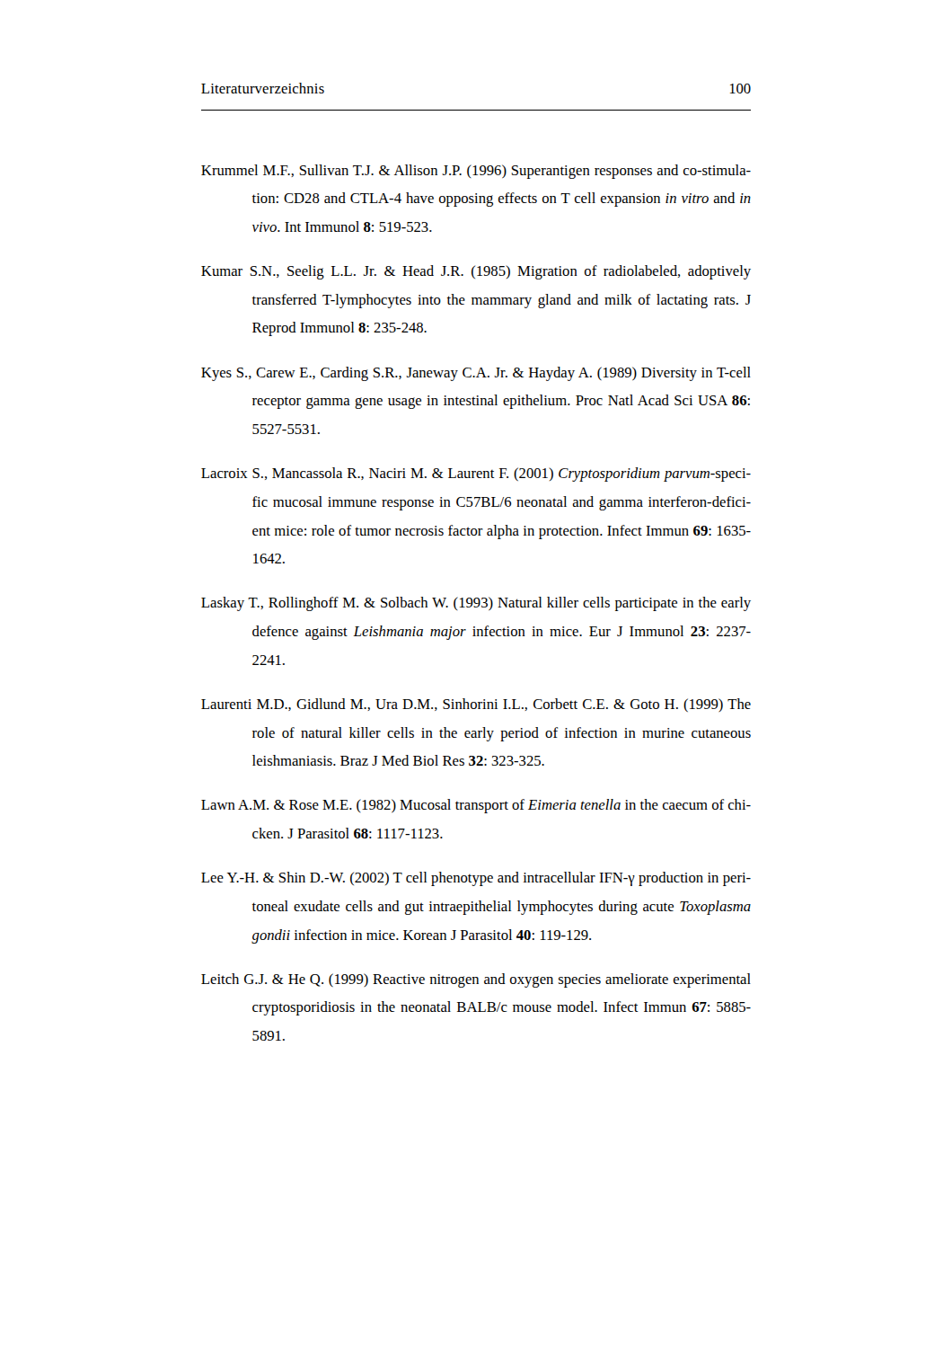Literaturverzeichnis 100
Krummel M.F., Sullivan T.J. & Allison J.P. (1996) Superantigen responses and co-stimulation: CD28 and CTLA-4 have opposing effects on T cell expansion in vitro and in vivo. Int Immunol 8: 519-523.
Kumar S.N., Seelig L.L. Jr. & Head J.R. (1985) Migration of radiolabeled, adoptively transferred T-lymphocytes into the mammary gland and milk of lactating rats. J Reprod Immunol 8: 235-248.
Kyes S., Carew E., Carding S.R., Janeway C.A. Jr. & Hayday A. (1989) Diversity in T-cell receptor gamma gene usage in intestinal epithelium. Proc Natl Acad Sci USA 86: 5527-5531.
Lacroix S., Mancassola R., Naciri M. & Laurent F. (2001) Cryptosporidium parvum-specific mucosal immune response in C57BL/6 neonatal and gamma interferon-deficient mice: role of tumor necrosis factor alpha in protection. Infect Immun 69: 1635-1642.
Laskay T., Rollinghoff M. & Solbach W. (1993) Natural killer cells participate in the early defence against Leishmania major infection in mice. Eur J Immunol 23: 2237-2241.
Laurenti M.D., Gidlund M., Ura D.M., Sinhorini I.L., Corbett C.E. & Goto H. (1999) The role of natural killer cells in the early period of infection in murine cutaneous leishmaniasis. Braz J Med Biol Res 32: 323-325.
Lawn A.M. & Rose M.E. (1982) Mucosal transport of Eimeria tenella in the caecum of chicken. J Parasitol 68: 1117-1123.
Lee Y.-H. & Shin D.-W. (2002) T cell phenotype and intracellular IFN-γ production in peritoneal exudate cells and gut intraepithelial lymphocytes during acute Toxoplasma gondii infection in mice. Korean J Parasitol 40: 119-129.
Leitch G.J. & He Q. (1999) Reactive nitrogen and oxygen species ameliorate experimental cryptosporidiosis in the neonatal BALB/c mouse model. Infect Immun 67: 5885-5891.